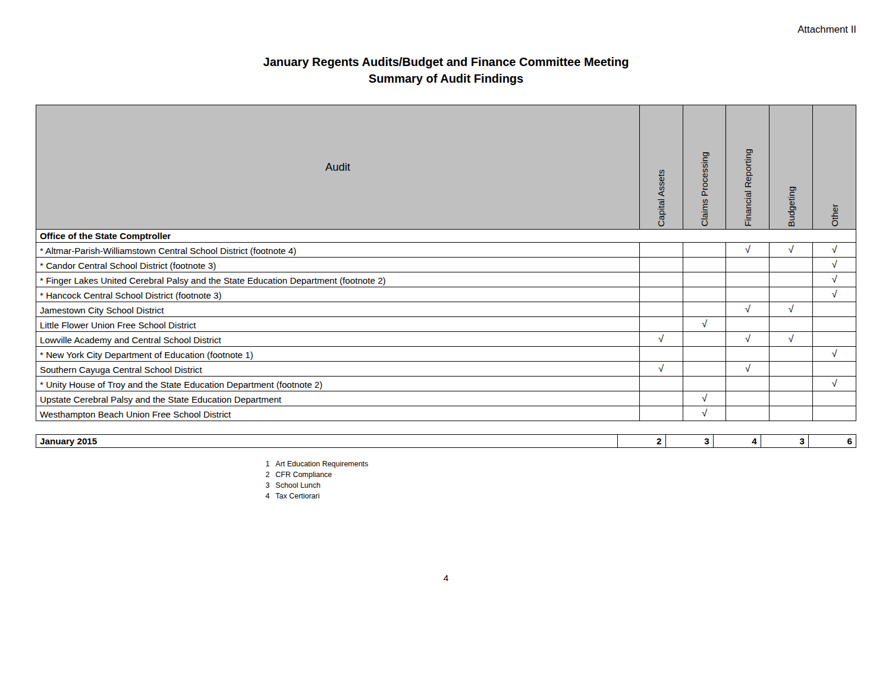Attachment II
January Regents Audits/Budget and Finance Committee Meeting Summary of Audit Findings
| Audit | Capital Assets | Claims Processing | Financial Reporting | Budgeting | Other |
| --- | --- | --- | --- | --- | --- |
| Office of the State Comptroller |
| * Altmar-Parish-Williamstown Central School District (footnote 4) | | | √ | √ | √ |
| * Candor Central School District (footnote 3) | | | | | √ |
| * Finger Lakes United Cerebral Palsy and the State Education Department (footnote 2) | | | | | √ |
| * Hancock Central School District (footnote 3) | | | | | √ |
| Jamestown City School District | | | √ | √ | |
| Little Flower Union Free School District | | √ | | | |
| Lowville Academy and Central School District | √ | | √ | √ | |
| * New York City Department of Education (footnote 1) | | | | | √ |
| Southern Cayuga Central School District | √ | | √ | | |
| * Unity House of Troy and the State Education Department (footnote 2) | | | | | √ |
| Upstate Cerebral Palsy and the State Education Department | | √ | | | |
| Westhampton Beach Union Free School District | | √ | | | |
| January 2015 | 2 | 3 | 4 | 3 | 6 |
| 1 | Art Education Requirements |
| 2 | CFR Compliance |
| 3 | School Lunch |
| 4 | Tax Certiorari |
4